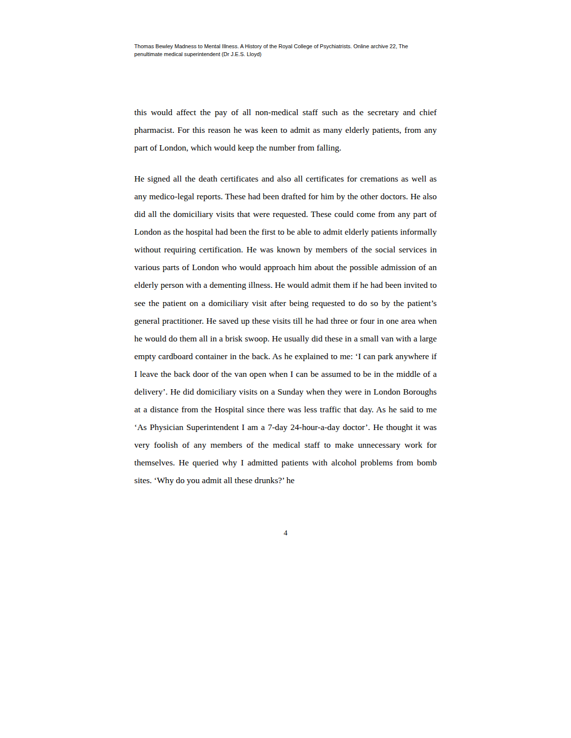Thomas Bewley Madness to Mental Illness. A History of the Royal College of Psychiatrists. Online archive 22, The penultimate medical superintendent (Dr J.E.S. Lloyd)
this would affect the pay of all non-medical staff such as the secretary and chief pharmacist. For this reason he was keen to admit as many elderly patients, from any part of London, which would keep the number from falling.
He signed all the death certificates and also all certificates for cremations as well as any medico-legal reports. These had been drafted for him by the other doctors. He also did all the domiciliary visits that were requested. These could come from any part of London as the hospital had been the first to be able to admit elderly patients informally without requiring certification. He was known by members of the social services in various parts of London who would approach him about the possible admission of an elderly person with a dementing illness. He would admit them if he had been invited to see the patient on a domiciliary visit after being requested to do so by the patient’s general practitioner. He saved up these visits till he had three or four in one area when he would do them all in a brisk swoop. He usually did these in a small van with a large empty cardboard container in the back. As he explained to me: ‘I can park anywhere if I leave the back door of the van open when I can be assumed to be in the middle of a delivery’. He did domiciliary visits on a Sunday when they were in London Boroughs at a distance from the Hospital since there was less traffic that day. As he said to me ‘As Physician Superintendent I am a 7-day 24-hour-a-day doctor’. He thought it was very foolish of any members of the medical staff to make unnecessary work for themselves. He queried why I admitted patients with alcohol problems from bomb sites. ‘Why do you admit all these drunks?’ he
4